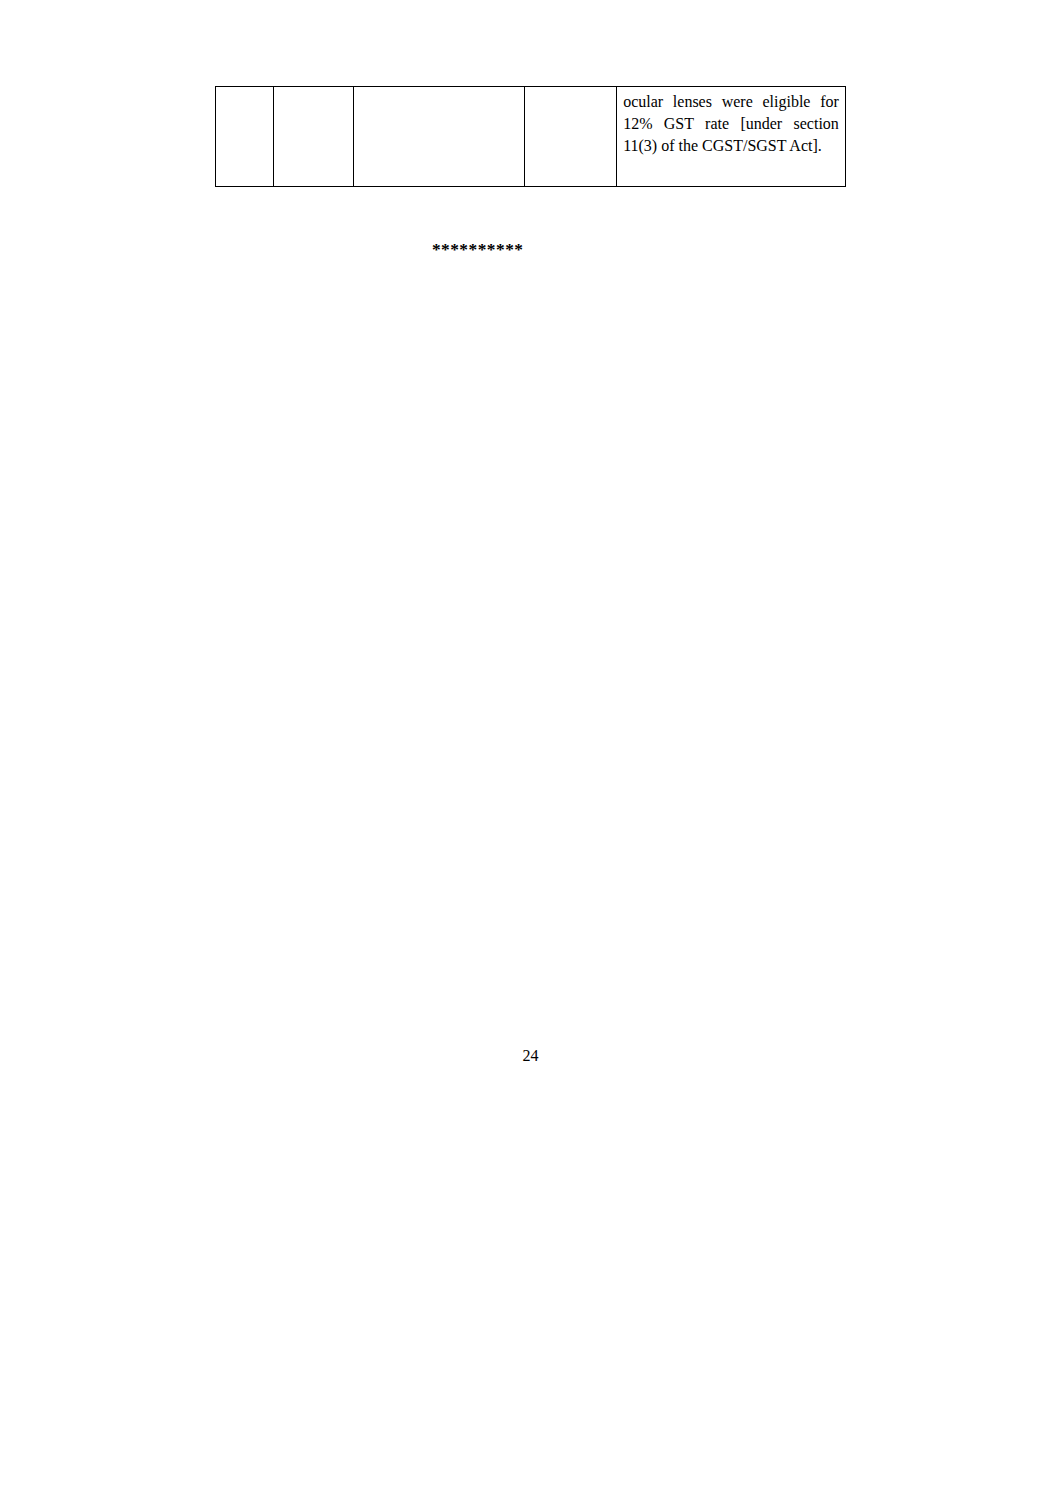| | | | | ocular lenses were eligible for 12% GST rate [under section 11(3) of the CGST/SGST Act]. |
**********
24